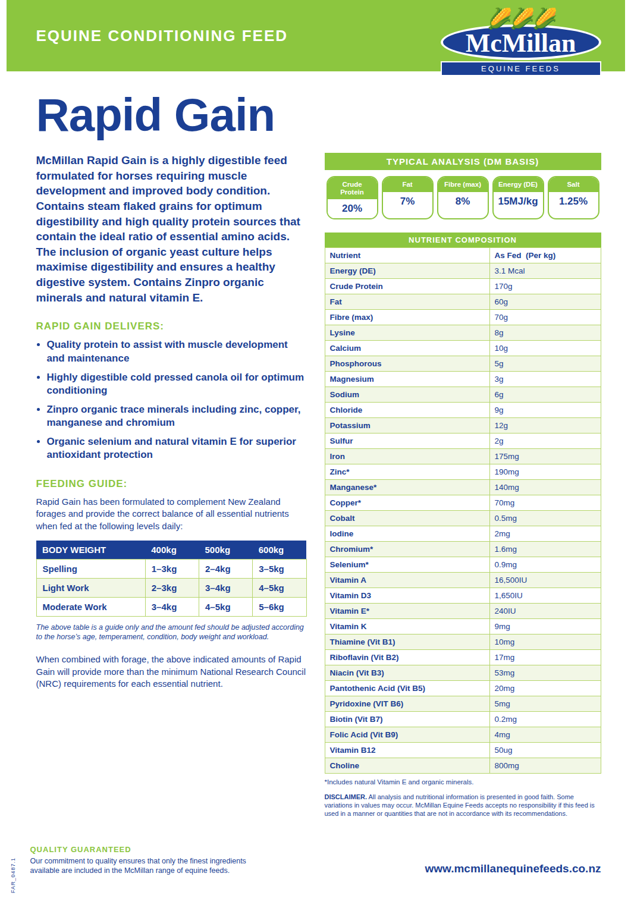Equine Conditioning Feed
🌽🌽🌽
McMillan
EQUINE FEEDS
Rapid Gain
McMillan Rapid Gain is a highly digestible feed formulated for horses requiring muscle development and improved body condition. Contains steam flaked grains for optimum digestibility and high quality protein sources that contain the ideal ratio of essential amino acids. The inclusion of organic yeast culture helps maximise digestibility and ensures a healthy digestive system. Contains Zinpro organic minerals and natural vitamin E.
Rapid Gain delivers:
Quality protein to assist with muscle development and maintenance
Highly digestible cold pressed canola oil for optimum conditioning
Zinpro organic trace minerals including zinc, copper, manganese and chromium
Organic selenium and natural vitamin E for superior antioxidant protection
Feeding guide:
Rapid Gain has been formulated to complement New Zealand forages and provide the correct balance of all essential nutrients when fed at the following levels daily:
| BODY WEIGHT | 400kg | 500kg | 600kg |
| --- | --- | --- | --- |
| Spelling | 1–3kg | 2–4kg | 3–5kg |
| Light Work | 2–3kg | 3–4kg | 4–5kg |
| Moderate Work | 3–4kg | 4–5kg | 5–6kg |
The above table is a guide only and the amount fed should be adjusted according to the horse’s age, temperament, condition, body weight and workload.
When combined with forage, the above indicated amounts of Rapid Gain will provide more than the minimum National Research Council (NRC) requirements for each essential nutrient.
TYPICAL ANALYSIS (DM BASIS)
Crude
Protein
20%
Fat
7%
Fibre (max)
8%
Energy (DE)
15MJ/kg
Salt
1.25%
NUTRIENT COMPOSITION
| Nutrient | As Fed (Per kg) |
| --- | --- |
| Energy (DE) | 3.1 Mcal |
| Crude Protein | 170g |
| Fat | 60g |
| Fibre (max) | 70g |
| Lysine | 8g |
| Calcium | 10g |
| Phosphorous | 5g |
| Magnesium | 3g |
| Sodium | 6g |
| Chloride | 9g |
| Potassium | 12g |
| Sulfur | 2g |
| Iron | 175mg |
| Zinc* | 190mg |
| Manganese* | 140mg |
| Copper* | 70mg |
| Cobalt | 0.5mg |
| Iodine | 2mg |
| Chromium* | 1.6mg |
| Selenium* | 0.9mg |
| Vitamin A | 16,500IU |
| Vitamin D3 | 1,650IU |
| Vitamin E* | 240IU |
| Vitamin K | 9mg |
| Thiamine (Vit B1) | 10mg |
| Riboflavin (Vit B2) | 17mg |
| Niacin (Vit B3) | 53mg |
| Pantothenic Acid (Vit B5) | 20mg |
| Pyridoxine (VIT B6) | 5mg |
| Biotin (Vit B7) | 0.2mg |
| Folic Acid (Vit B9) | 4mg |
| Vitamin B12 | 50ug |
| Choline | 800mg |
*Includes natural Vitamin E and organic minerals.
DISCLAIMER. All analysis and nutritional information is presented in good faith. Some variations in values may occur. McMillan Equine Feeds accepts no responsibility if this feed is used in a manner or quantities that are not in accordance with its recommendations.
Quality Guaranteed
Our commitment to quality ensures that only the finest ingredients
available are included in the McMillan range of equine feeds.
www.mcmillanequinefeeds.co.nz
FAR_0487.1